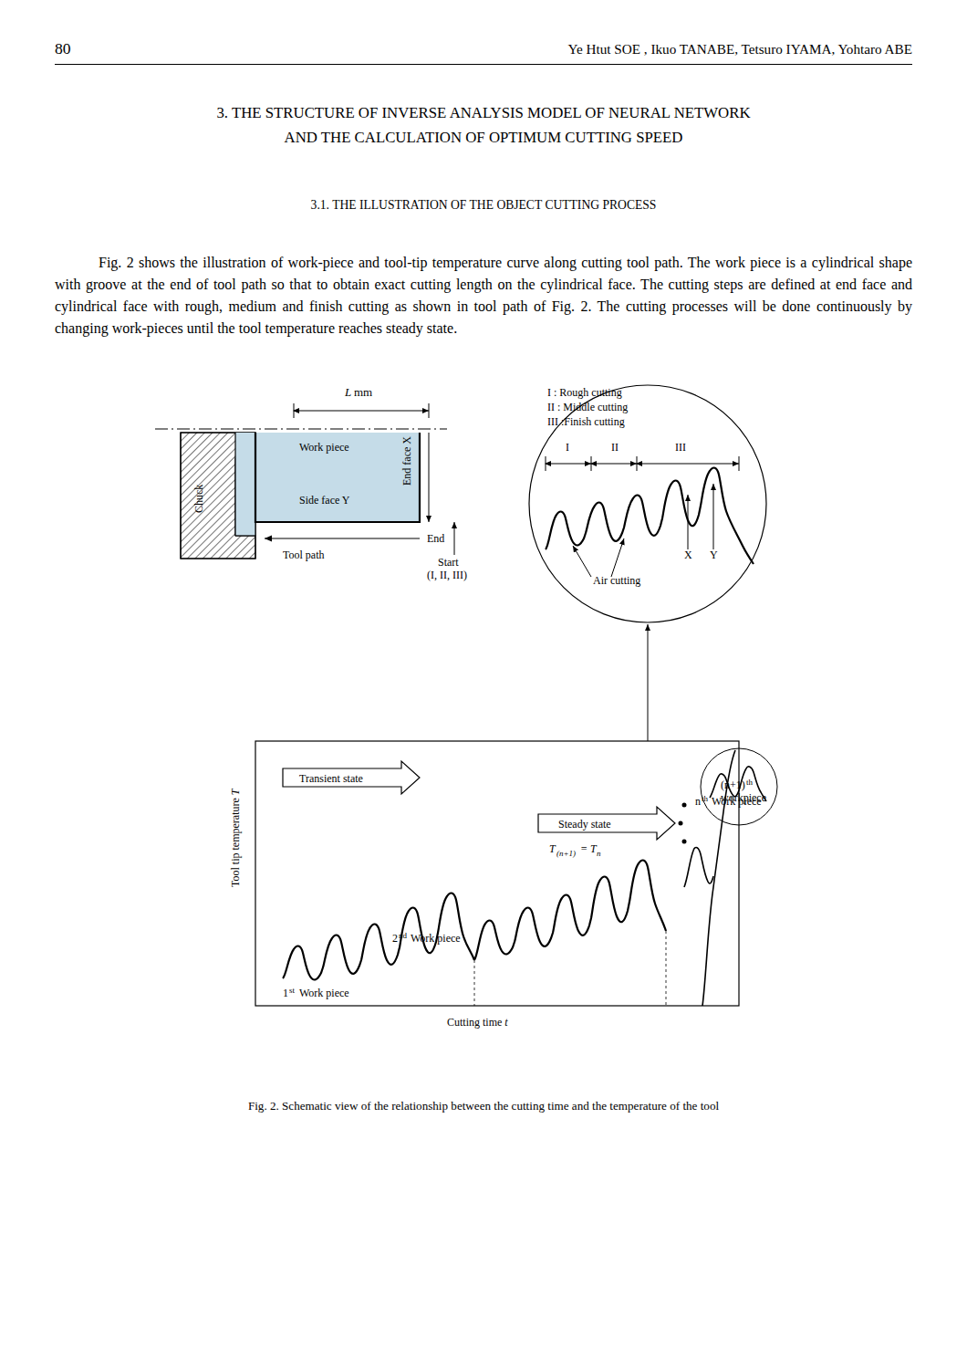80
Ye Htut SOE , Ikuo TANABE, Tetsuro IYAMA, Yohtaro ABE
3. THE STRUCTURE OF INVERSE ANALYSIS MODEL OF NEURAL NETWORK
AND THE CALCULATION OF OPTIMUM CUTTING SPEED
3.1. THE ILLUSTRATION OF THE OBJECT CUTTING PROCESS
Fig. 2 shows the illustration of work-piece and tool-tip temperature curve along cutting tool path. The work piece is a cylindrical shape with groove at the end of tool path so that to obtain exact cutting length on the cylindrical face. The cutting steps are defined at end face and cylindrical face with rough, medium and finish cutting as shown in tool path of Fig. 2. The cutting processes will be done continuously by changing work-pieces until the tool temperature reaches steady state.
L mm Chuck Work piece End face X Side face Y Tool path End Start (I, II, III) I : Rough cutting II : Middle cutting III :Finish cutting I II III X Y Air cutting Tool tip temperature T Cutting time t Transient state Steady state T (n+1) = T n 1 st Work piece 2 nd Work piece n th Work piece (n+1) th workpiece
Fig. 2. Schematic view of the relationship between the cutting time and the temperature of the tool